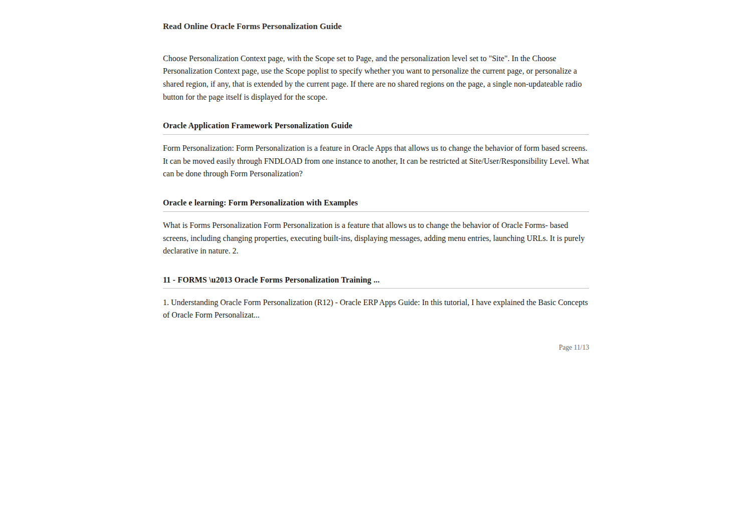Read Online Oracle Forms Personalization Guide
Choose Personalization Context page, with the Scope set to Page, and the personalization level set to "Site". In the Choose Personalization Context page, use the Scope poplist to specify whether you want to personalize the current page, or personalize a shared region, if any, that is extended by the current page. If there are no shared regions on the page, a single non-updateable radio button for the page itself is displayed for the scope.
Oracle Application Framework Personalization Guide
Form Personalization: Form Personalization is a feature in Oracle Apps that allows us to change the behavior of form based screens. It can be moved easily through FNDLOAD from one instance to another, It can be restricted at Site/User/Responsibility Level. What can be done through Form Personalization?
Oracle e learning: Form Personalization with Examples
What is Forms Personalization Form Personalization is a feature that allows us to change the behavior of Oracle Forms- based screens, including changing properties, executing built-ins, displaying messages, adding menu entries, launching URLs. It is purely declarative in nature. 2.
11 - FORMS \u2013 Oracle Forms Personalization Training ...
1. Understanding Oracle Form Personalization (R12) - Oracle ERP Apps Guide: In this tutorial, I have explained the Basic Concepts of Oracle Form Personalizat...
Page 11/13